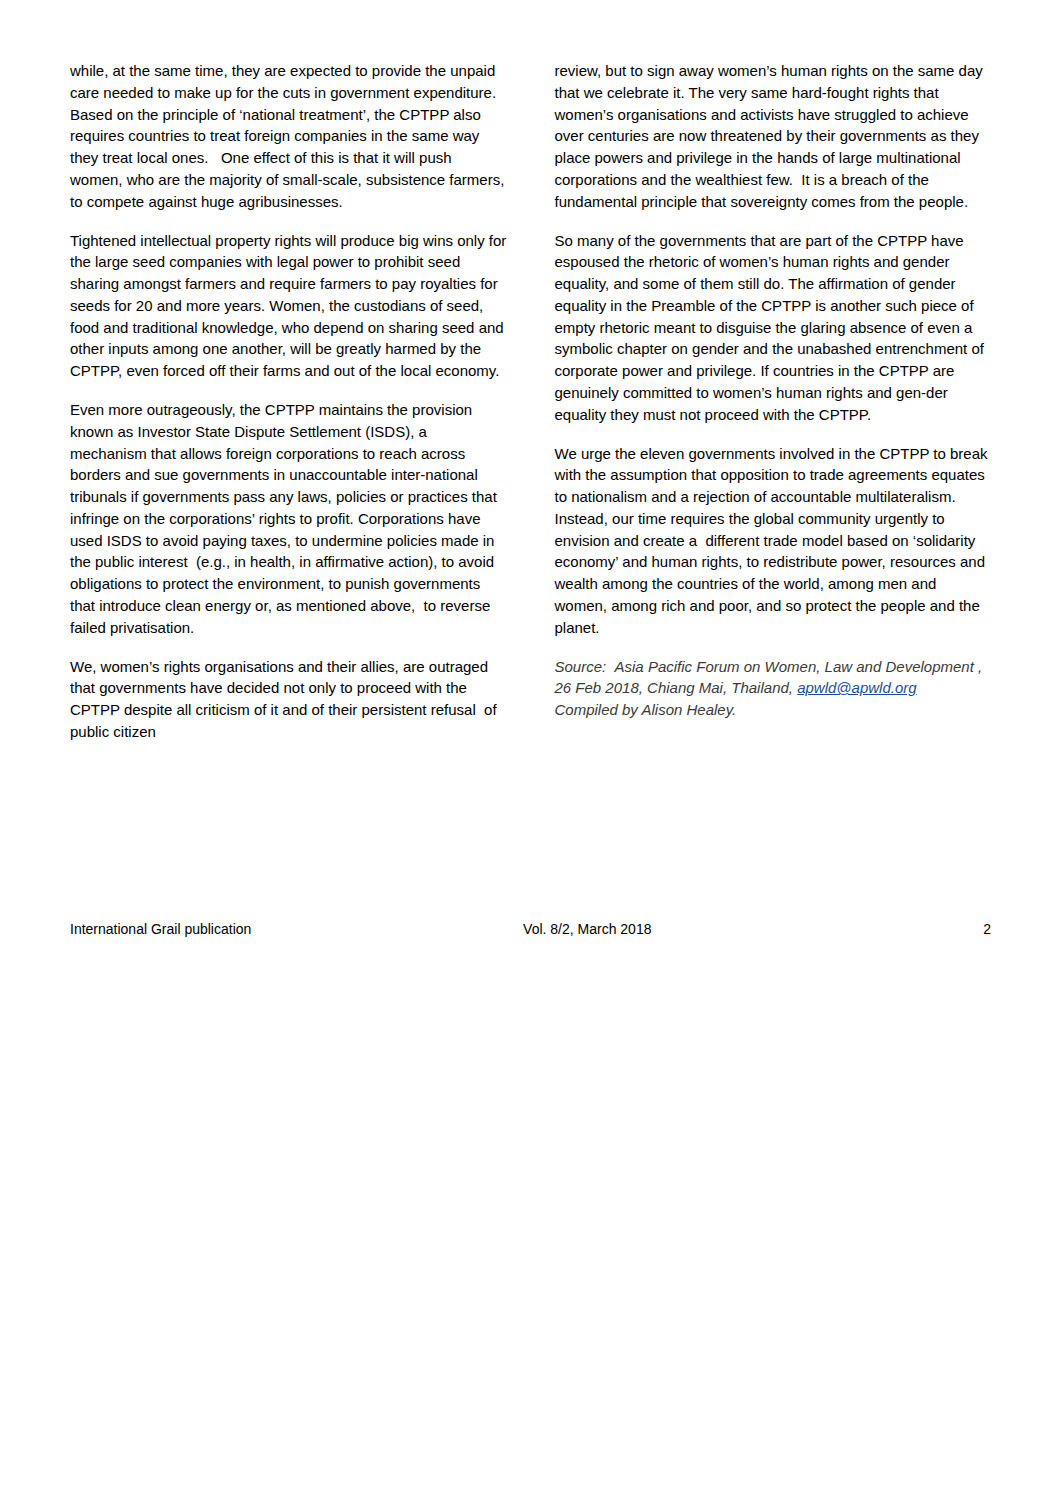while, at the same time, they are expected to provide the unpaid care needed to make up for the cuts in government expenditure. Based on the principle of ‘national treatment’, the CPTPP also requires countries to treat foreign companies in the same way they treat local ones. One effect of this is that it will push women, who are the majority of small-scale, subsistence farmers, to compete against huge agribusinesses.
Tightened intellectual property rights will produce big wins only for the large seed companies with legal power to prohibit seed sharing amongst farmers and require farmers to pay royalties for seeds for 20 and more years. Women, the custodians of seed, food and traditional knowledge, who depend on sharing seed and other inputs among one another, will be greatly harmed by the CPTPP, even forced off their farms and out of the local economy.
Even more outrageously, the CPTPP maintains the provision known as Investor State Dispute Settlement (ISDS), a mechanism that allows foreign corporations to reach across borders and sue governments in unaccountable inter-national tribunals if governments pass any laws, policies or practices that infringe on the corporations’ rights to profit. Corporations have used ISDS to avoid paying taxes, to undermine policies made in the public interest (e.g., in health, in affirmative action), to avoid obligations to protect the environment, to punish governments that introduce clean energy or, as mentioned above, to reverse failed privatisation.
We, women’s rights organisations and their allies, are outraged that governments have decided not only to proceed with the CPTPP despite all criticism of it and of their persistent refusal of public citizen
review, but to sign away women’s human rights on the same day that we celebrate it. The very same hard-fought rights that women’s organisations and activists have struggled to achieve over centuries are now threatened by their governments as they place powers and privilege in the hands of large multinational corporations and the wealthiest few. It is a breach of the fundamental principle that sovereignty comes from the people.
So many of the governments that are part of the CPTPP have espoused the rhetoric of women’s human rights and gender equality, and some of them still do. The affirmation of gender equality in the Preamble of the CPTPP is another such piece of empty rhetoric meant to disguise the glaring absence of even a symbolic chapter on gender and the unabashed entrenchment of corporate power and privilege. If countries in the CPTPP are genuinely committed to women’s human rights and gen-der equality they must not proceed with the CPTPP.
We urge the eleven governments involved in the CPTPP to break with the assumption that opposition to trade agreements equates to nationalism and a rejection of accountable multilateralism. Instead, our time requires the global community urgently to envision and create a different trade model based on ‘solidarity economy’ and human rights, to redistribute power, resources and wealth among the countries of the world, among men and women, among rich and poor, and so protect the people and the planet.
Source: Asia Pacific Forum on Women, Law and Development , 26 Feb 2018, Chiang Mai, Thailand, apwld@apwld.org Compiled by Alison Healey.
International Grail publication Vol. 8/2, March 2018 2